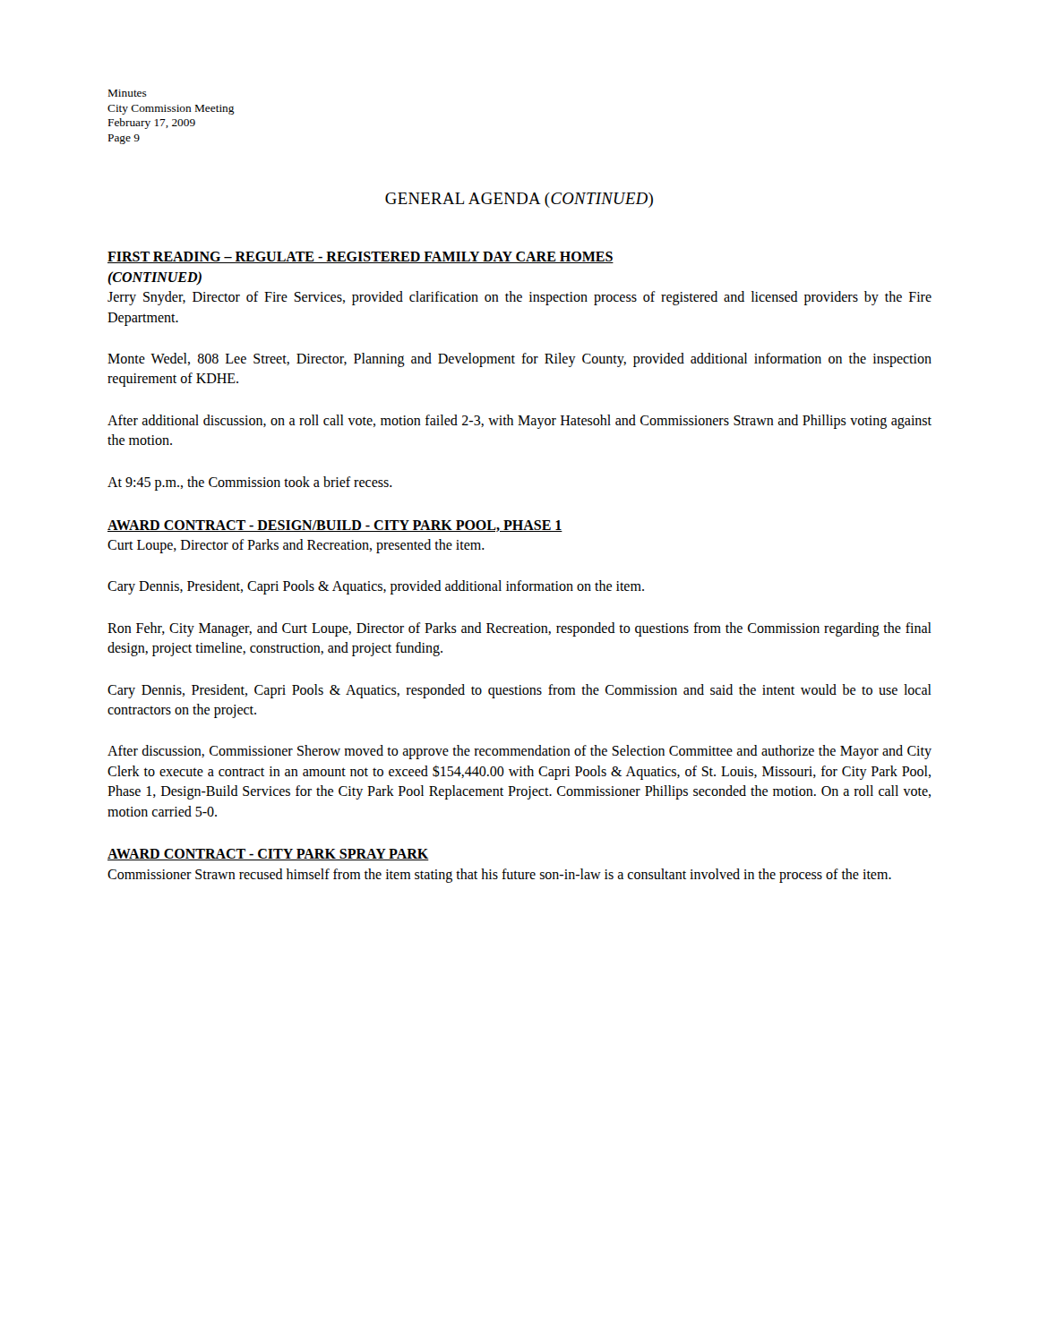Minutes
City Commission Meeting
February 17, 2009
Page 9
GENERAL AGENDA (CONTINUED)
FIRST READING – REGULATE - REGISTERED FAMILY DAY CARE HOMES
(CONTINUED)
Jerry Snyder, Director of Fire Services, provided clarification on the inspection process of registered and licensed providers by the Fire Department.
Monte Wedel, 808 Lee Street, Director, Planning and Development for Riley County, provided additional information on the inspection requirement of KDHE.
After additional discussion, on a roll call vote, motion failed 2-3, with Mayor Hatesohl and Commissioners Strawn and Phillips voting against the motion.
At 9:45 p.m., the Commission took a brief recess.
AWARD CONTRACT - DESIGN/BUILD - CITY PARK POOL, PHASE 1
Curt Loupe, Director of Parks and Recreation, presented the item.
Cary Dennis, President, Capri Pools & Aquatics, provided additional information on the item.
Ron Fehr, City Manager, and Curt Loupe, Director of Parks and Recreation, responded to questions from the Commission regarding the final design, project timeline, construction, and project funding.
Cary Dennis, President, Capri Pools & Aquatics, responded to questions from the Commission and said the intent would be to use local contractors on the project.
After discussion, Commissioner Sherow moved to approve the recommendation of the Selection Committee and authorize the Mayor and City Clerk to execute a contract in an amount not to exceed $154,440.00 with Capri Pools & Aquatics, of St. Louis, Missouri, for City Park Pool, Phase 1, Design-Build Services for the City Park Pool Replacement Project. Commissioner Phillips seconded the motion. On a roll call vote, motion carried 5-0.
AWARD CONTRACT - CITY PARK SPRAY PARK
Commissioner Strawn recused himself from the item stating that his future son-in-law is a consultant involved in the process of the item.